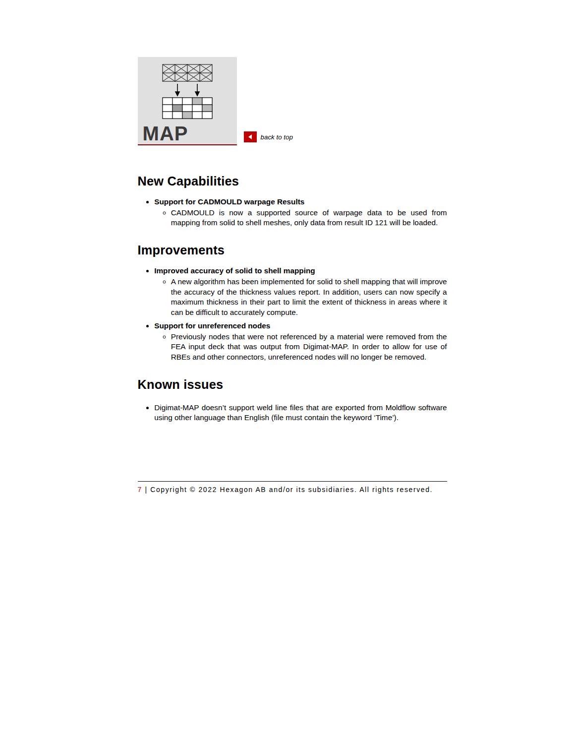MAP
back to top
New Capabilities
Support for CADMOULD warpage Results
CADMOULD is now a supported source of warpage data to be used from mapping from solid to shell meshes, only data from result ID 121 will be loaded.
Improvements
Improved accuracy of solid to shell mapping
A new algorithm has been implemented for solid to shell mapping that will improve the accuracy of the thickness values report. In addition, users can now specify a maximum thickness in their part to limit the extent of thickness in areas where it can be difficult to accurately compute.
Support for unreferenced nodes
Previously nodes that were not referenced by a material were removed from the FEA input deck that was output from Digimat-MAP. In order to allow for use of RBEs and other connectors, unreferenced nodes will no longer be removed.
Known issues
Digimat-MAP doesn’t support weld line files that are exported from Moldflow software using other language than English (file must contain the keyword ‘Time’).
7 | Copyright © 2022 Hexagon AB and/or its subsidiaries. All rights reserved.